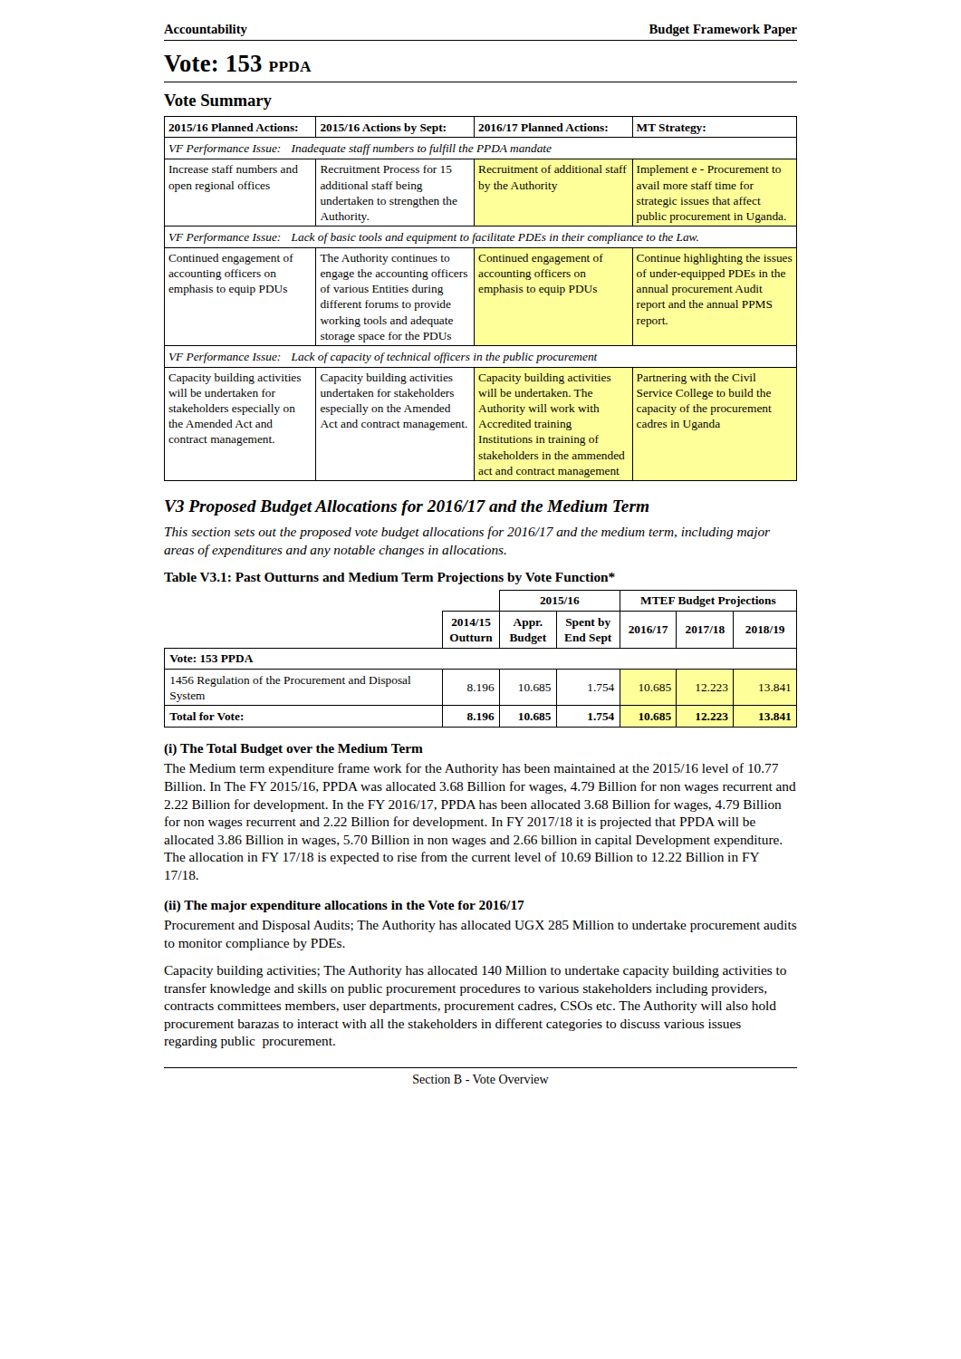Accountability
Budget Framework Paper
Vote: 153 PPDA
Vote Summary
| 2015/16 Planned Actions: | 2015/16 Actions by Sept: | 2016/17 Planned Actions: | MT Strategy: |
| --- | --- | --- | --- |
| VF Performance Issue: Inadequate staff numbers to fulfill the PPDA mandate |
| Increase staff numbers and open regional offices | Recruitment Process for 15 additional staff being undertaken to strengthen the Authority. | Recruitment of additional staff by the Authority | Implement e - Procurement to avail more staff time for strategic issues that affect public procurement in Uganda. |
| VF Performance Issue: Lack of basic tools and equipment to facilitate PDEs in their compliance to the Law. |
| Continued engagement of accounting officers on emphasis to equip PDUs | The Authority continues to engage the accounting officers of various Entities during different forums to provide working tools and adequate storage space for the PDUs | Continued engagement of accounting officers on emphasis to equip PDUs | Continue highlighting the issues of under-equipped PDEs in the annual procurement Audit report and the annual PPMS report. |
| VF Performance Issue: Lack of capacity of technical officers in the public procurement |
| Capacity building activities will be undertaken for stakeholders especially on the Amended Act and contract management. | Capacity building activities undertaken for stakeholders especially on the Amended Act and contract management. | Capacity building activities will be undertaken. The Authority will work with Accredited training Institutions in training of stakeholders in the ammended act and contract management | Partnering with the Civil Service College to build the capacity of the procurement cadres in Uganda |
V3 Proposed Budget Allocations for 2016/17 and the Medium Term
This section sets out the proposed vote budget allocations for 2016/17 and the medium term, including major areas of expenditures and any notable changes in allocations.
Table V3.1: Past Outturns and Medium Term Projections by Vote Function*
| | | 2015/16 | MTEF Budget Projections |
| --- | --- | --- | --- |
| | 2014/15 Outturn | Appr. Budget | Spent by End Sept | 2016/17 | 2017/18 | 2018/19 |
| Vote: 153 PPDA |
| 1456 Regulation of the Procurement and Disposal System | 8.196 | 10.685 | 1.754 | 10.685 | 12.223 | 13.841 |
| Total for Vote: | 8.196 | 10.685 | 1.754 | 10.685 | 12.223 | 13.841 |
(i) The Total Budget over the Medium Term
The Medium term expenditure frame work for the Authority has been maintained at the 2015/16 level of 10.77 Billion. In The FY 2015/16, PPDA was allocated 3.68 Billion for wages, 4.79 Billion for non wages recurrent and 2.22 Billion for development. In the FY 2016/17, PPDA has been allocated 3.68 Billion for wages, 4.79 Billion for non wages recurrent and 2.22 Billion for development. In FY 2017/18 it is projected that PPDA will be allocated 3.86 Billion in wages, 5.70 Billion in non wages and 2.66 billion in capital Development expenditure. The allocation in FY 17/18 is expected to rise from the current level of 10.69 Billion to 12.22 Billion in FY 17/18.
(ii) The major expenditure allocations in the Vote for 2016/17
Procurement and Disposal Audits; The Authority has allocated UGX 285 Million to undertake procurement audits to monitor compliance by PDEs.
Capacity building activities; The Authority has allocated 140 Million to undertake capacity building activities to transfer knowledge and skills on public procurement procedures to various stakeholders including providers, contracts committees members, user departments, procurement cadres, CSOs etc. The Authority will also hold procurement barazas to interact with all the stakeholders in different categories to discuss various issues regarding public procurement.
Section B - Vote Overview